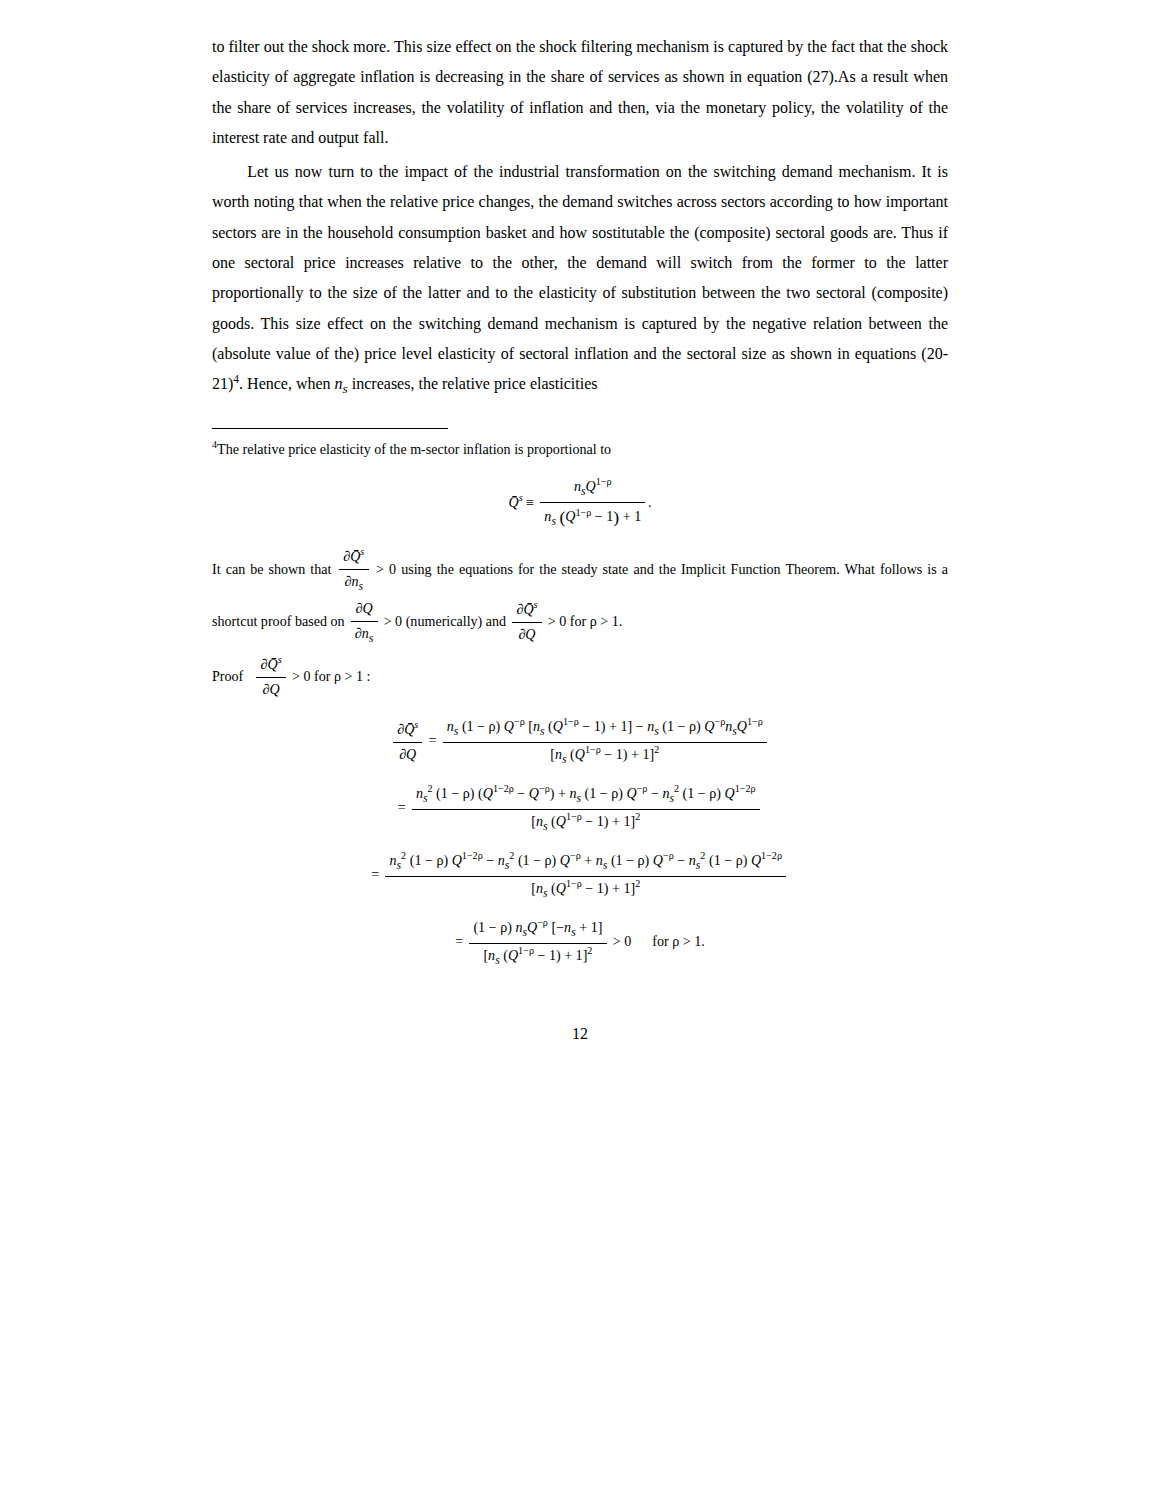to filter out the shock more. This size effect on the shock filtering mechanism is captured by the fact that the shock elasticity of aggregate inflation is decreasing in the share of services as shown in equation (27).As a result when the share of services increases, the volatility of inflation and then, via the monetary policy, the volatility of the interest rate and output fall.
Let us now turn to the impact of the industrial transformation on the switching demand mechanism. It is worth noting that when the relative price changes, the demand switches across sectors according to how important sectors are in the household consumption basket and how sostitutable the (composite) sectoral goods are. Thus if one sectoral price increases relative to the other, the demand will switch from the former to the latter proportionally to the size of the latter and to the elasticity of substitution between the two sectoral (composite) goods. This size effect on the switching demand mechanism is captured by the negative relation between the (absolute value of the) price level elasticity of sectoral inflation and the sectoral size as shown in equations (20-21)4. Hence, when ns increases, the relative price elasticities
4The relative price elasticity of the m-sector inflation is proportional to
Q̄s ≡ nsQ1−ρ ns (Q1−ρ − 1) + 1 .
It can be shown that ∂Q̄s∂ns > 0 using the equations for the steady state and the Implicit Function Theorem. What follows is a shortcut proof based on ∂Q∂ns > 0 (numerically) and ∂Q̄s∂Q > 0 for ρ > 1.
Proof ∂Q̄s∂Q > 0 for ρ > 1 :
∂Q̄s ∂Q = ns (1 − ρ) Q−ρ [ns (Q1−ρ − 1) + 1] − ns (1 − ρ) Q−ρnsQ1−ρ [ns (Q1−ρ − 1) + 1]2
= ns2 (1 − ρ) (Q1−2ρ − Q−ρ) + ns (1 − ρ) Q−ρ − ns2 (1 − ρ) Q1−2ρ [ns (Q1−ρ − 1) + 1]2
= ns2 (1 − ρ) Q1−2ρ − ns2 (1 − ρ) Q−ρ + ns (1 − ρ) Q−ρ − ns2 (1 − ρ) Q1−2ρ [ns (Q1−ρ − 1) + 1]2
= (1 − ρ) nsQ−ρ [−ns + 1] [ns (Q1−ρ − 1) + 1]2 > 0 for ρ > 1.
12